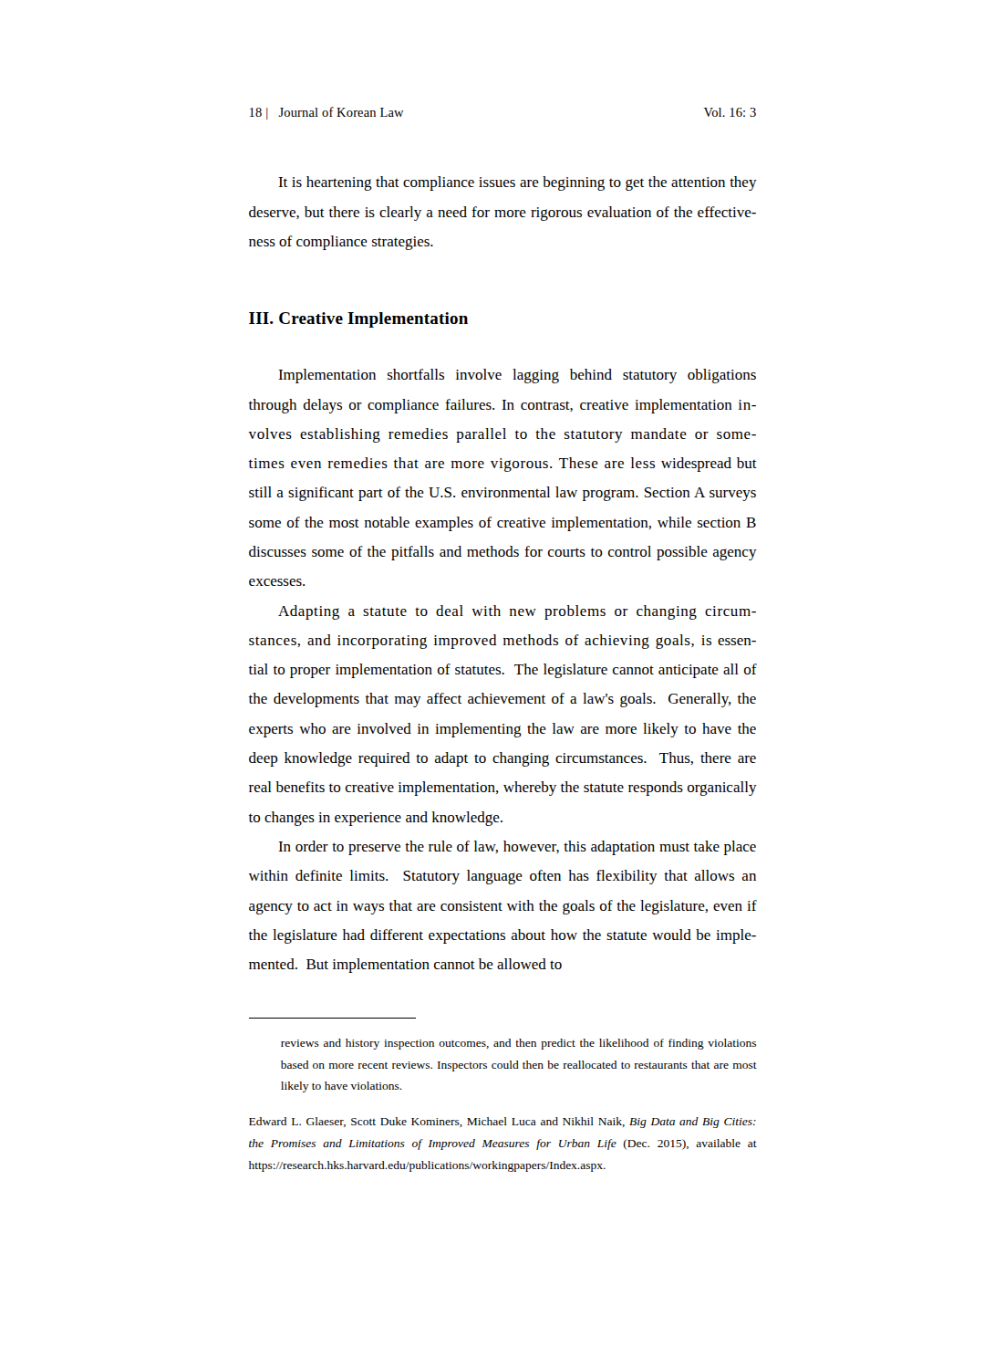18 | Journal of Korean Law Vol. 16: 3
It is heartening that compliance issues are beginning to get the attention they deserve, but there is clearly a need for more rigorous evaluation of the effectiveness of compliance strategies.
III. Creative Implementation
Implementation shortfalls involve lagging behind statutory obligations through delays or compliance failures. In contrast, creative implementation involves establishing remedies parallel to the statutory mandate or sometimes even remedies that are more vigorous. These are less widespread but still a significant part of the U.S. environmental law program. Section A surveys some of the most notable examples of creative implementation, while section B discusses some of the pitfalls and methods for courts to control possible agency excesses.
Adapting a statute to deal with new problems or changing circumstances, and incorporating improved methods of achieving goals, is essential to proper implementation of statutes. The legislature cannot anticipate all of the developments that may affect achievement of a law's goals. Generally, the experts who are involved in implementing the law are more likely to have the deep knowledge required to adapt to changing circumstances. Thus, there are real benefits to creative implementation, whereby the statute responds organically to changes in experience and knowledge.
In order to preserve the rule of law, however, this adaptation must take place within definite limits. Statutory language often has flexibility that allows an agency to act in ways that are consistent with the goals of the legislature, even if the legislature had different expectations about how the statute would be implemented. But implementation cannot be allowed to
reviews and history inspection outcomes, and then predict the likelihood of finding violations based on more recent reviews. Inspectors could then be reallocated to restaurants that are most likely to have violations.
Edward L. Glaeser, Scott Duke Kominers, Michael Luca and Nikhil Naik, Big Data and Big Cities: the Promises and Limitations of Improved Measures for Urban Life (Dec. 2015), available at https://research.hks.harvard.edu/publications/workingpapers/Index.aspx.